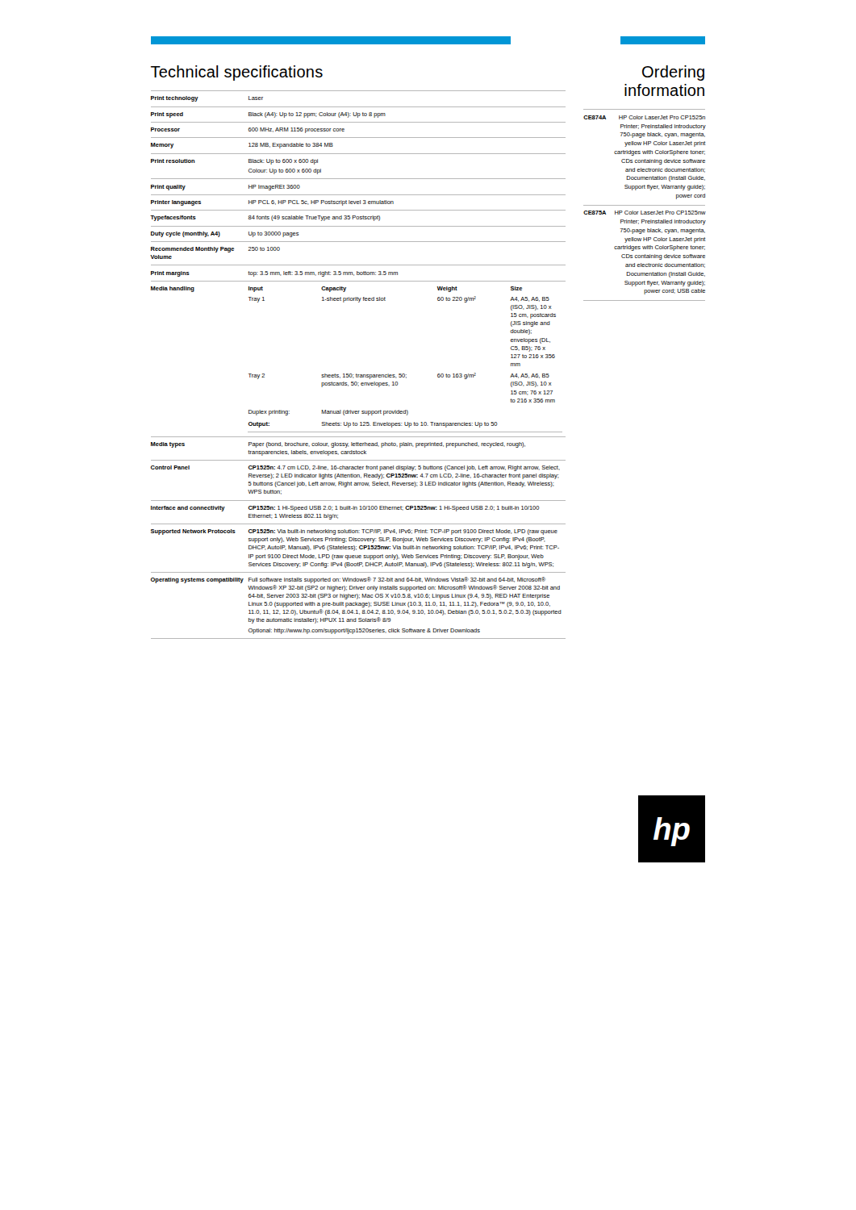Technical specifications
| Print technology | Laser |
| Print speed | Black (A4): Up to 12 ppm; Colour (A4): Up to 8 ppm |
| Processor | 600 MHz, ARM 1156 processor core |
| Memory | 128 MB, Expandable to 384 MB |
| Print resolution | Black: Up to 600 x 600 dpi Colour: Up to 600 x 600 dpi |
| Print quality | HP ImageREt 3600 |
| Printer languages | HP PCL 6, HP PCL 5c, HP Postscript level 3 emulation |
| Typefaces/fonts | 84 fonts (49 scalable TrueType and 35 Postscript) |
| Duty cycle (monthly, A4) | Up to 30000 pages |
| Recommended Monthly Page Volume | 250 to 1000 |
| Print margins | top: 3.5 mm, left: 3.5 mm, right: 3.5 mm, bottom: 3.5 mm |
| Media handling | / Input / Capacity / Weight / Size / / --- / --- / --- / --- / / Tray 1 / 1-sheet priority feed slot / 60 to 220 g/m² / A4, A5, A6, B5 (ISO, JIS), 10 x 15 cm, postcards (JIS single and double); envelopes (DL, C5, B5); 76 x 127 to 216 x 356 mm / / Tray 2 / sheets, 150; transparencies, 50; postcards, 50; envelopes, 10 / 60 to 163 g/m² / A4, A5, A6, B5 (ISO, JIS), 10 x 15 cm; 76 x 127 to 216 x 356 mm / / Duplex printing: / Manual (driver support provided) / / Output: / Sheets: Up to 125. Envelopes: Up to 10. Transparencies: Up to 50 / |
| Media types | Paper (bond, brochure, colour, glossy, letterhead, photo, plain, preprinted, prepunched, recycled, rough), transparencies, labels, envelopes, cardstock |
| Control Panel | CP1525n: 4.7 cm LCD, 2-line, 16-character front panel display; 5 buttons (Cancel job, Left arrow, Right arrow, Select, Reverse); 2 LED indicator lights (Attention, Ready); CP1525nw: 4.7 cm LCD, 2-line, 16-character front panel display; 5 buttons (Cancel job, Left arrow, Right arrow, Select, Reverse); 3 LED indicator lights (Attention, Ready, Wireless); WPS button; |
| Interface and connectivity | CP1525n: 1 Hi-Speed USB 2.0; 1 built-in 10/100 Ethernet; CP1525nw: 1 Hi-Speed USB 2.0; 1 built-in 10/100 Ethernet; 1 Wireless 802.11 b/g/n; |
| Supported Network Protocols | CP1525n: Via built-in networking solution: TCP/IP, IPv4, IPv6; Print: TCP-IP port 9100 Direct Mode, LPD (raw queue support only), Web Services Printing; Discovery: SLP, Bonjour, Web Services Discovery; IP Config: IPv4 (BootP, DHCP, AutoIP, Manual), IPv6 (Stateless); CP1525nw: Via built-in networking solution: TCP/IP, IPv4, IPv6; Print: TCP-IP port 9100 Direct Mode, LPD (raw queue support only), Web Services Printing; Discovery: SLP, Bonjour, Web Services Discovery; IP Config: IPv4 (BootP, DHCP, AutoIP, Manual), IPv6 (Stateless); Wireless: 802.11 b/g/n, WPS; |
| Operating systems compatibility | Full software installs supported on: Windows® 7 32-bit and 64-bit, Windows Vista® 32-bit and 64-bit, Microsoft® Windows® XP 32-bit (SP2 or higher); Driver only installs supported on: Microsoft® Windows® Server 2008 32-bit and 64-bit, Server 2003 32-bit (SP3 or higher); Mac OS X v10.5.8, v10.6; Linpus Linux (9.4, 9.5), RED HAT Enterprise Linux 5.0 (supported with a pre-built package); SUSE Linux (10.3, 11.0, 11, 11.1, 11.2), Fedora™ (9, 9.0, 10, 10.0, 11.0, 11, 12, 12.0), Ubuntu® (8.04, 8.04.1, 8.04.2, 8.10, 9.04, 9.10, 10.04), Debian (5.0, 5.0.1, 5.0.2, 5.0.3) (supported by the automatic installer); HPUX 11 and Solaris® 8/9 Optional: http://www.hp.com/support/ljcp1520series, click Software & Driver Downloads |
Ordering information
| CE874A | HP Color LaserJet Pro CP1525n Printer; Preinstalled introductory 750-page black, cyan, magenta, yellow HP Color LaserJet print cartridges with ColorSphere toner; CDs containing device software and electronic documentation; Documentation (Install Guide, Support flyer, Warranty guide); power cord |
| CE875A | HP Color LaserJet Pro CP1525nw Printer; Preinstalled introductory 750-page black, cyan, magenta, yellow HP Color LaserJet print cartridges with ColorSphere toner; CDs containing device software and electronic documentation; Documentation (Install Guide, Support flyer, Warranty guide); power cord; USB cable |
hp ®